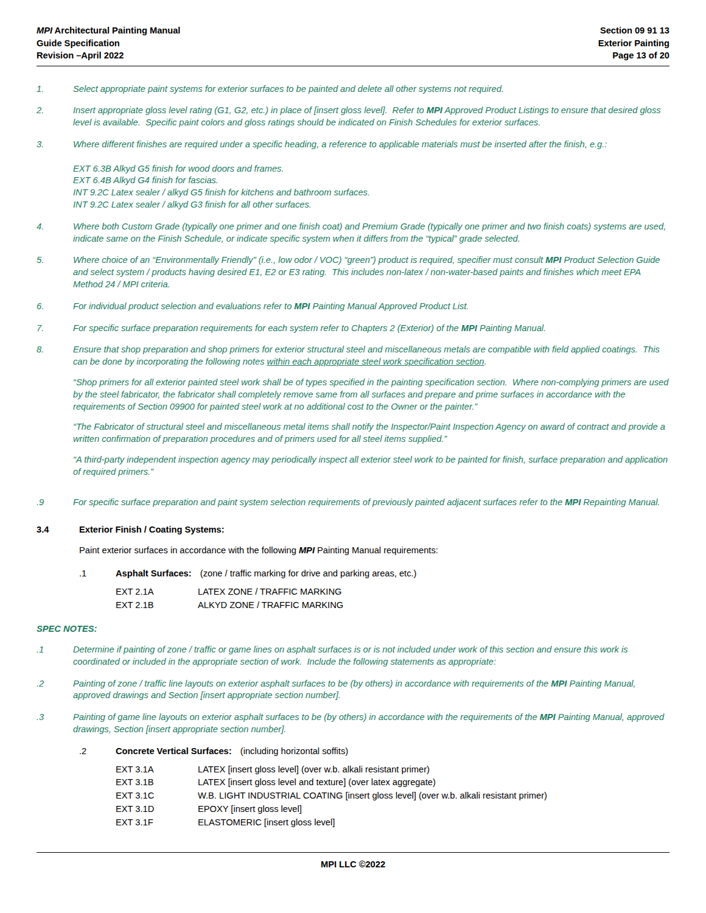MPI Architectural Painting Manual
Guide Specification
Revision –April 2022
Section 09 91 13
Exterior Painting
Page 13 of 20
1.
Select appropriate paint systems for exterior surfaces to be painted and delete all other systems not required.
2.
Insert appropriate gloss level rating (G1, G2, etc.) in place of [insert gloss level]. Refer to MPI Approved Product Listings to ensure that desired gloss level is available. Specific paint colors and gloss ratings should be indicated on Finish Schedules for exterior surfaces.
3.
Where different finishes are required under a specific heading, a reference to applicable materials must be inserted after the finish, e.g.:
EXT 6.3B Alkyd G5 finish for wood doors and frames.
EXT 6.4B Alkyd G4 finish for fascias.
INT 9.2C Latex sealer / alkyd G5 finish for kitchens and bathroom surfaces.
INT 9.2C Latex sealer / alkyd G3 finish for all other surfaces.
4.
Where both Custom Grade (typically one primer and one finish coat) and Premium Grade (typically one primer and two finish coats) systems are used, indicate same on the Finish Schedule, or indicate specific system when it differs from the “typical” grade selected.
5.
Where choice of an “Environmentally Friendly” (i.e., low odor / VOC) “green”) product is required, specifier must consult MPI Product Selection Guide and select system / products having desired E1, E2 or E3 rating. This includes non-latex / non-water-based paints and finishes which meet EPA Method 24 / MPI criteria.
6.
For individual product selection and evaluations refer to MPI Painting Manual Approved Product List.
7.
For specific surface preparation requirements for each system refer to Chapters 2 (Exterior) of the MPI Painting Manual.
8.
Ensure that shop preparation and shop primers for exterior structural steel and miscellaneous metals are compatible with field applied coatings. This can be done by incorporating the following notes within each appropriate steel work specification section.
“Shop primers for all exterior painted steel work shall be of types specified in the painting specification section. Where non-complying primers are used by the steel fabricator, the fabricator shall completely remove same from all surfaces and prepare and prime surfaces in accordance with the requirements of Section 09900 for painted steel work at no additional cost to the Owner or the painter.”
“The Fabricator of structural steel and miscellaneous metal items shall notify the Inspector/Paint Inspection Agency on award of contract and provide a written confirmation of preparation procedures and of primers used for all steel items supplied.”
“A third-party independent inspection agency may periodically inspect all exterior steel work to be painted for finish, surface preparation and application of required primers.”
.9
For specific surface preparation and paint system selection requirements of previously painted adjacent surfaces refer to the MPI Repainting Manual.
3.4
Exterior Finish / Coating Systems:
Paint exterior surfaces in accordance with the following MPI Painting Manual requirements:
.1
Asphalt Surfaces: (zone / traffic marking for drive and parking areas, etc.)
| EXT 2.1A | LATEX ZONE / TRAFFIC MARKING |
| EXT 2.1B | ALKYD ZONE / TRAFFIC MARKING |
SPEC NOTES:
.1
Determine if painting of zone / traffic or game lines on asphalt surfaces is or is not included under work of this section and ensure this work is coordinated or included in the appropriate section of work. Include the following statements as appropriate:
.2
Painting of zone / traffic line layouts on exterior asphalt surfaces to be (by others) in accordance with requirements of the MPI Painting Manual, approved drawings and Section [insert appropriate section number].
.3
Painting of game line layouts on exterior asphalt surfaces to be (by others) in accordance with the requirements of the MPI Painting Manual, approved drawings, Section [insert appropriate section number].
.2
Concrete Vertical Surfaces: (including horizontal soffits)
| EXT 3.1A | LATEX [insert gloss level] (over w.b. alkali resistant primer) |
| EXT 3.1B | LATEX [insert gloss level and texture] (over latex aggregate) |
| EXT 3.1C | W.B. LIGHT INDUSTRIAL COATING [insert gloss level] (over w.b. alkali resistant primer) |
| EXT 3.1D | EPOXY [insert gloss level] |
| EXT 3.1F | ELASTOMERIC [insert gloss level] |
MPI LLC ©2022